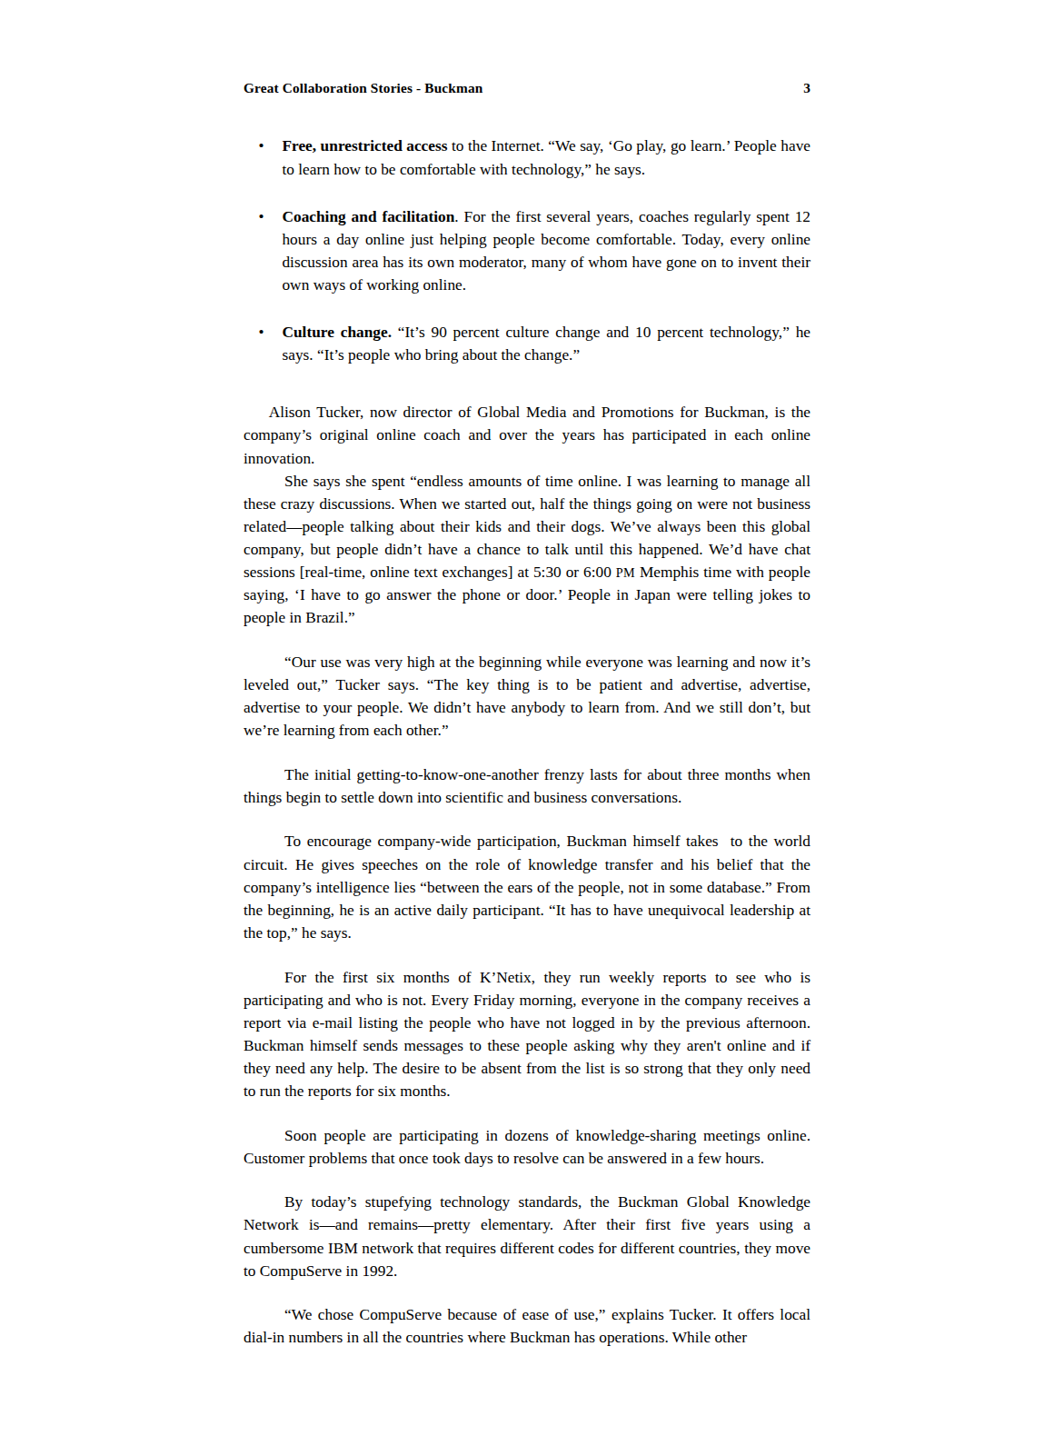Great Collaboration Stories - Buckman 3
Free, unrestricted access to the Internet. “We say, ‘Go play, go learn.’ People have to learn how to be comfortable with technology,” he says.
Coaching and facilitation. For the first several years, coaches regularly spent 12 hours a day online just helping people become comfortable. Today, every online discussion area has its own moderator, many of whom have gone on to invent their own ways of working online.
Culture change. “It’s 90 percent culture change and 10 percent technology,” he says. “It’s people who bring about the change.”
Alison Tucker, now director of Global Media and Promotions for Buckman, is the company’s original online coach and over the years has participated in each online innovation.
She says she spent “endless amounts of time online. I was learning to manage all these crazy discussions. When we started out, half the things going on were not business related—people talking about their kids and their dogs. We’ve always been this global company, but people didn’t have a chance to talk until this happened. We’d have chat sessions [real-time, online text exchanges] at 5:30 or 6:00 PM Memphis time with people saying, ‘I have to go answer the phone or door.’ People in Japan were telling jokes to people in Brazil.”
“Our use was very high at the beginning while everyone was learning and now it’s leveled out,” Tucker says. “The key thing is to be patient and advertise, advertise, advertise to your people. We didn’t have anybody to learn from. And we still don’t, but we’re learning from each other.”
The initial getting-to-know-one-another frenzy lasts for about three months when things begin to settle down into scientific and business conversations.
To encourage company-wide participation, Buckman himself takes to the world circuit. He gives speeches on the role of knowledge transfer and his belief that the company’s intelligence lies “between the ears of the people, not in some database.” From the beginning, he is an active daily participant. “It has to have unequivocal leadership at the top,” he says.
For the first six months of K’Netix, they run weekly reports to see who is participating and who is not. Every Friday morning, everyone in the company receives a report via e-mail listing the people who have not logged in by the previous afternoon. Buckman himself sends messages to these people asking why they aren't online and if they need any help. The desire to be absent from the list is so strong that they only need to run the reports for six months.
Soon people are participating in dozens of knowledge-sharing meetings online. Customer problems that once took days to resolve can be answered in a few hours.
By today’s stupefying technology standards, the Buckman Global Knowledge Network is—and remains—pretty elementary. After their first five years using a cumbersome IBM network that requires different codes for different countries, they move to CompuServe in 1992.
“We chose CompuServe because of ease of use,” explains Tucker. It offers local dial-in numbers in all the countries where Buckman has operations. While other